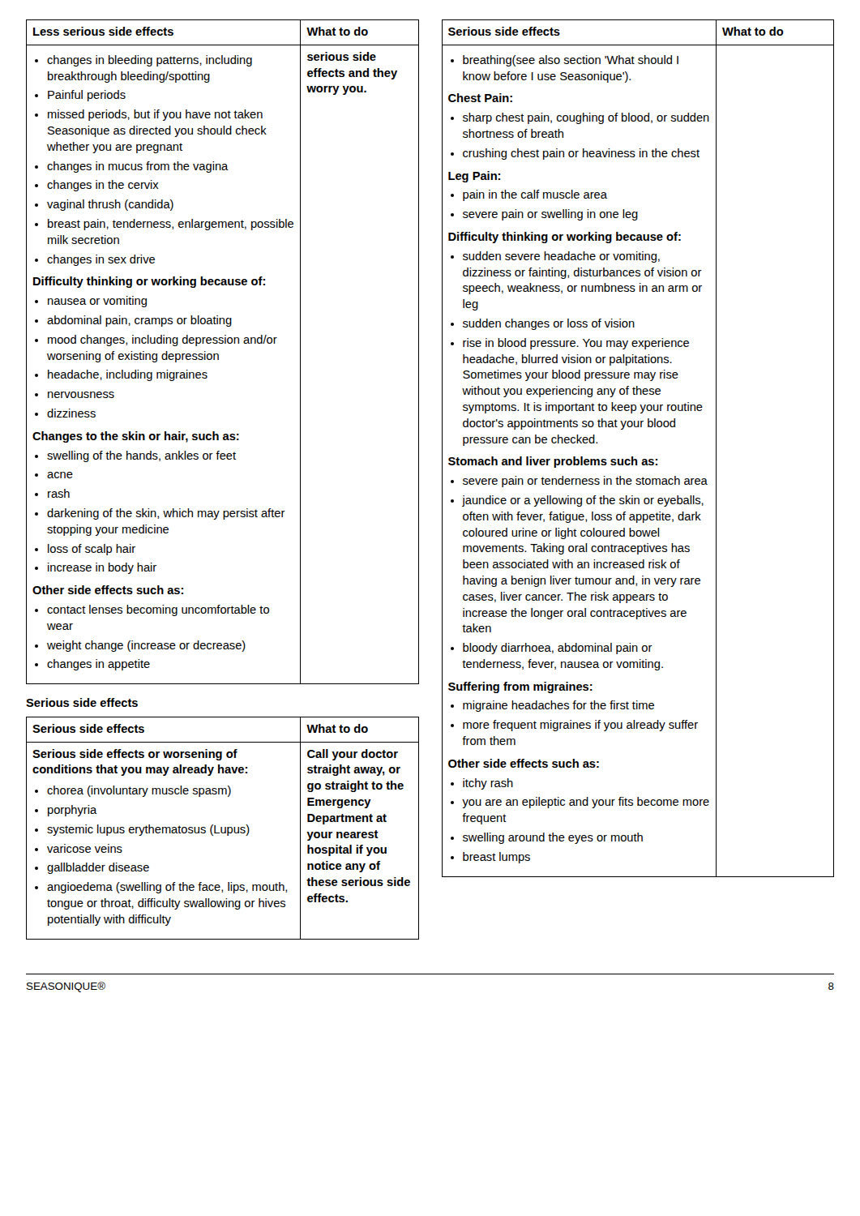| Less serious side effects | What to do |
| --- | --- |
| changes in bleeding patterns, including breakthrough bleeding/spotting Painful periods missed periods, but if you have not taken Seasonique as directed you should check whether you are pregnant changes in mucus from the vagina changes in the cervix vaginal thrush (candida) breast pain, tenderness, enlargement, possible milk secretion changes in sex drive Difficulty thinking or working because of: nausea or vomiting abdominal pain, cramps or bloating mood changes, including depression and/or worsening of existing depression headache, including migraines nervousness dizziness Changes to the skin or hair, such as: swelling of the hands, ankles or feet acne rash darkening of the skin, which may persist after stopping your medicine loss of scalp hair increase in body hair Other side effects such as: contact lenses becoming uncomfortable to wear weight change (increase or decrease) changes in appetite | serious side effects and they worry you. |
Serious side effects
| Serious side effects | What to do |
| --- | --- |
| Serious side effects or worsening of conditions that you may already have: chorea (involuntary muscle spasm) porphyria systemic lupus erythematosus (Lupus) varicose veins gallbladder disease angioedema (swelling of the face, lips, mouth, tongue or throat, difficulty swallowing or hives potentially with difficulty | Call your doctor straight away, or go straight to the Emergency Department at your nearest hospital if you notice any of these serious side effects. |
| Serious side effects | What to do |
| --- | --- |
| breathing(see also section 'What should I know before I use Seasonique'). Chest Pain: sharp chest pain, coughing of blood, or sudden shortness of breath crushing chest pain or heaviness in the chest Leg Pain: pain in the calf muscle area severe pain or swelling in one leg Difficulty thinking or working because of: sudden severe headache or vomiting, dizziness or fainting, disturbances of vision or speech, weakness, or numbness in an arm or leg sudden changes or loss of vision rise in blood pressure. You may experience headache, blurred vision or palpitations. Sometimes your blood pressure may rise without you experiencing any of these symptoms. It is important to keep your routine doctor's appointments so that your blood pressure can be checked. Stomach and liver problems such as: severe pain or tenderness in the stomach area jaundice or a yellowing of the skin or eyeballs, often with fever, fatigue, loss of appetite, dark coloured urine or light coloured bowel movements. Taking oral contraceptives has been associated with an increased risk of having a benign liver tumour and, in very rare cases, liver cancer. The risk appears to increase the longer oral contraceptives are taken bloody diarrhoea, abdominal pain or tenderness, fever, nausea or vomiting. Suffering from migraines: migraine headaches for the first time more frequent migraines if you already suffer from them Other side effects such as: itchy rash you are an epileptic and your fits become more frequent swelling around the eyes or mouth breast lumps | |
SEASONIQUE® 8